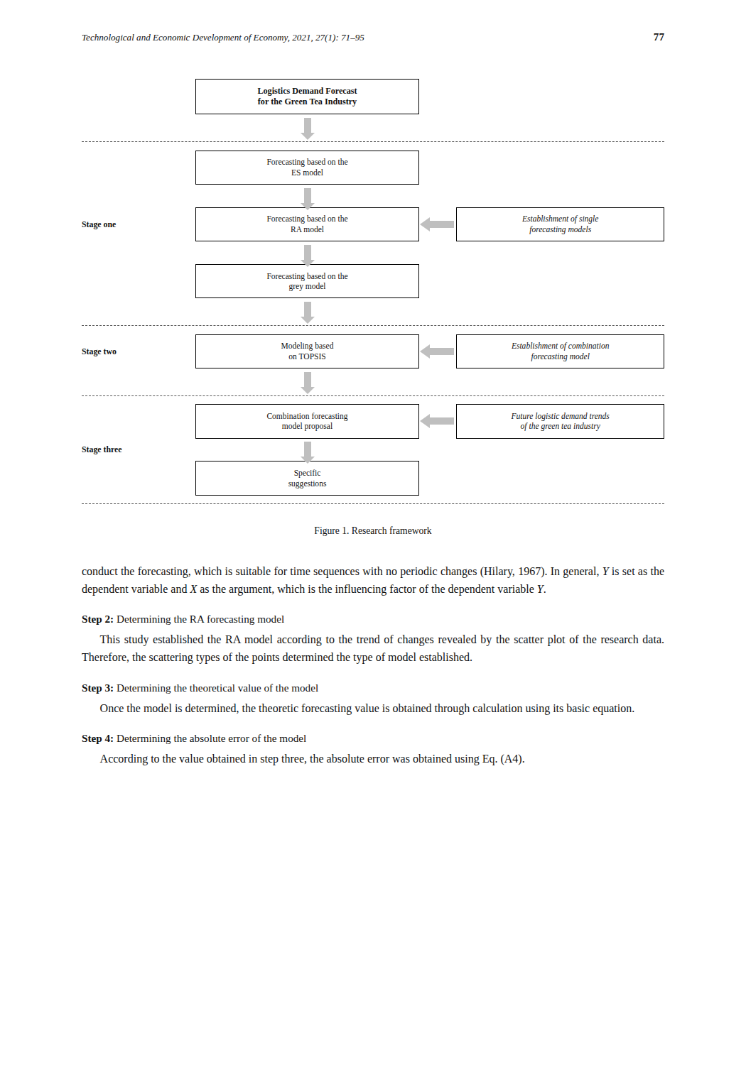Technological and Economic Development of Economy, 2021, 27(1): 71–95 77
Logistics Demand Forecast
for the Green Tea Industry
Forecasting based on the
ES model
Stage one
Forecasting based on the
RA model
Establishment of single
forecasting models
Forecasting based on the
grey model
Stage two
Modeling based
on TOPSIS
Establishment of combination
forecasting model
Combination forecasting
model proposal
Future logistic demand trends
of the green tea industry
Stage three
Specific
suggestions
Figure 1. Research framework
conduct the forecasting, which is suitable for time sequences with no periodic changes (Hilary, 1967). In general, Y is set as the dependent variable and X as the argument, which is the influencing factor of the dependent variable Y.
Step 2: Determining the RA forecasting model
This study established the RA model according to the trend of changes revealed by the scatter plot of the research data. Therefore, the scattering types of the points determined the type of model established.
Step 3: Determining the theoretical value of the model
Once the model is determined, the theoretic forecasting value is obtained through calculation using its basic equation.
Step 4: Determining the absolute error of the model
According to the value obtained in step three, the absolute error was obtained using Eq. (A4).